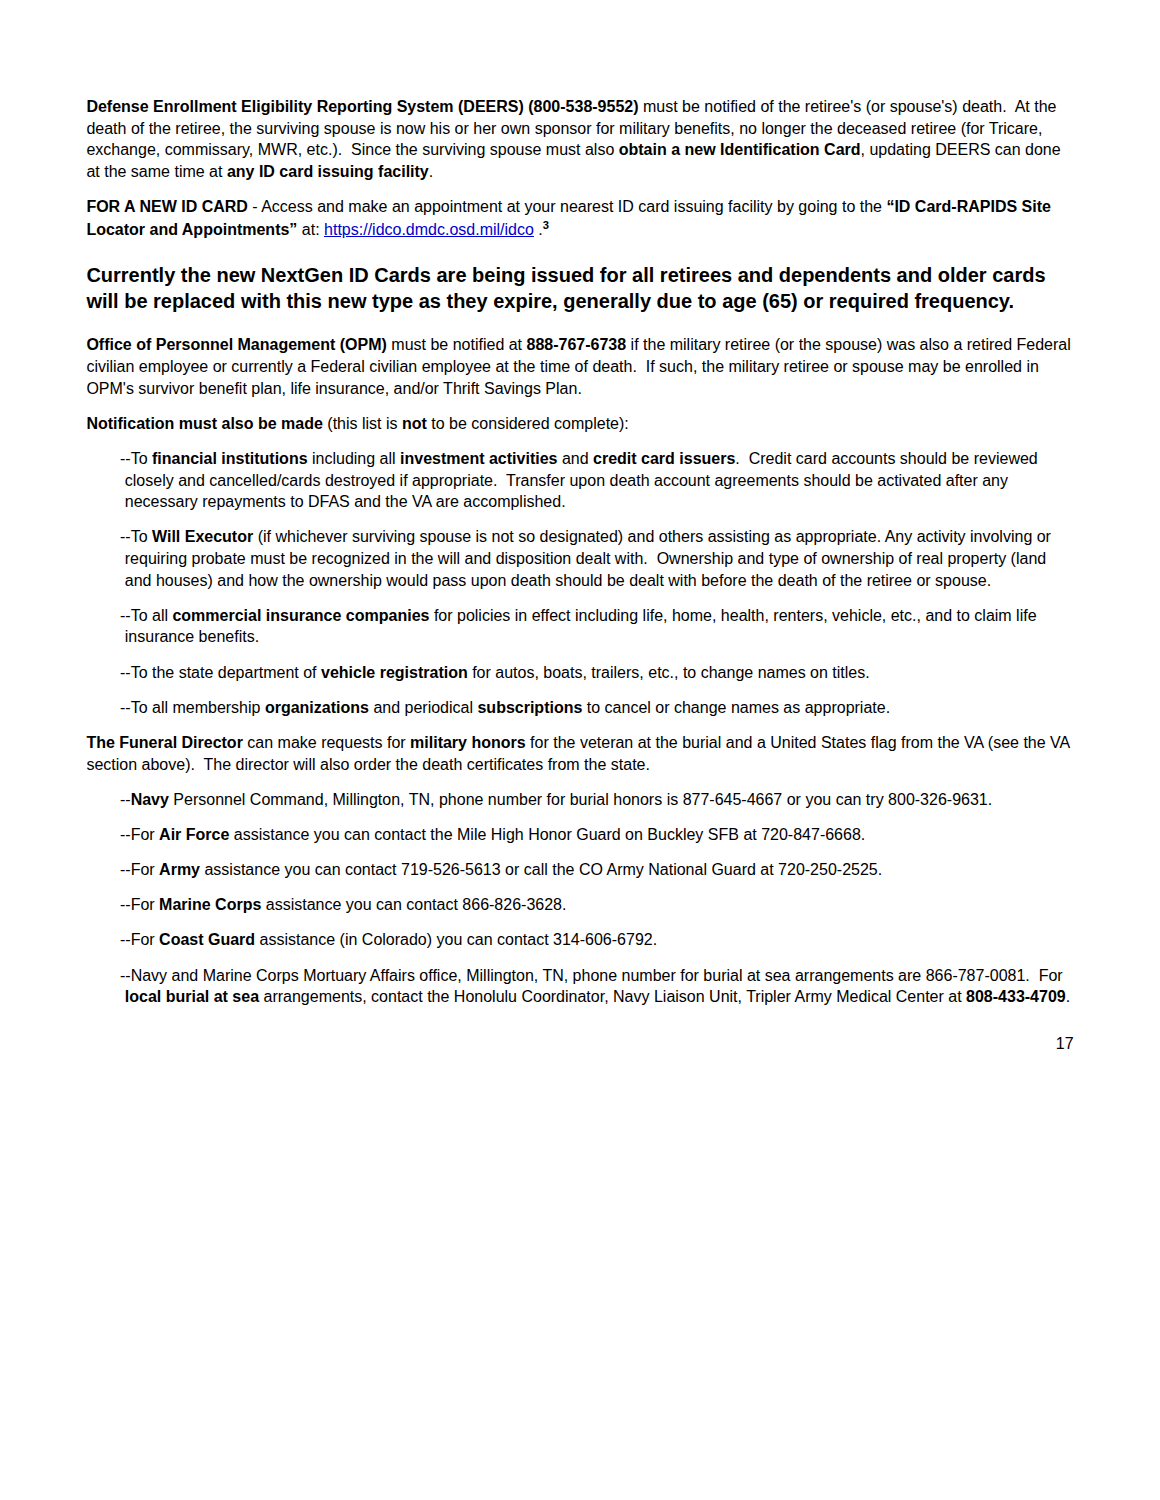Defense Enrollment Eligibility Reporting System (DEERS) (800-538-9552) must be notified of the retiree's (or spouse's) death. At the death of the retiree, the surviving spouse is now his or her own sponsor for military benefits, no longer the deceased retiree (for Tricare, exchange, commissary, MWR, etc.). Since the surviving spouse must also obtain a new Identification Card, updating DEERS can done at the same time at any ID card issuing facility.
FOR A NEW ID CARD - Access and make an appointment at your nearest ID card issuing facility by going to the “ID Card-RAPIDS Site Locator and Appointments” at: https://idco.dmdc.osd.mil/idco .3
Currently the new NextGen ID Cards are being issued for all retirees and dependents and older cards will be replaced with this new type as they expire, generally due to age (65) or required frequency.
Office of Personnel Management (OPM) must be notified at 888-767-6738 if the military retiree (or the spouse) was also a retired Federal civilian employee or currently a Federal civilian employee at the time of death. If such, the military retiree or spouse may be enrolled in OPM's survivor benefit plan, life insurance, and/or Thrift Savings Plan.
Notification must also be made (this list is not to be considered complete):
--To financial institutions including all investment activities and credit card issuers. Credit card accounts should be reviewed closely and cancelled/cards destroyed if appropriate. Transfer upon death account agreements should be activated after any necessary repayments to DFAS and the VA are accomplished.
--To Will Executor (if whichever surviving spouse is not so designated) and others assisting as appropriate. Any activity involving or requiring probate must be recognized in the will and disposition dealt with. Ownership and type of ownership of real property (land and houses) and how the ownership would pass upon death should be dealt with before the death of the retiree or spouse.
--To all commercial insurance companies for policies in effect including life, home, health, renters, vehicle, etc., and to claim life insurance benefits.
--To the state department of vehicle registration for autos, boats, trailers, etc., to change names on titles.
--To all membership organizations and periodical subscriptions to cancel or change names as appropriate.
The Funeral Director can make requests for military honors for the veteran at the burial and a United States flag from the VA (see the VA section above). The director will also order the death certificates from the state.
--Navy Personnel Command, Millington, TN, phone number for burial honors is 877-645-4667 or you can try 800-326-9631.
--For Air Force assistance you can contact the Mile High Honor Guard on Buckley SFB at 720-847-6668.
--For Army assistance you can contact 719-526-5613 or call the CO Army National Guard at 720-250-2525.
--For Marine Corps assistance you can contact 866-826-3628.
--For Coast Guard assistance (in Colorado) you can contact 314-606-6792.
--Navy and Marine Corps Mortuary Affairs office, Millington, TN, phone number for burial at sea arrangements are 866-787-0081. For local burial at sea arrangements, contact the Honolulu Coordinator, Navy Liaison Unit, Tripler Army Medical Center at 808-433-4709.
17